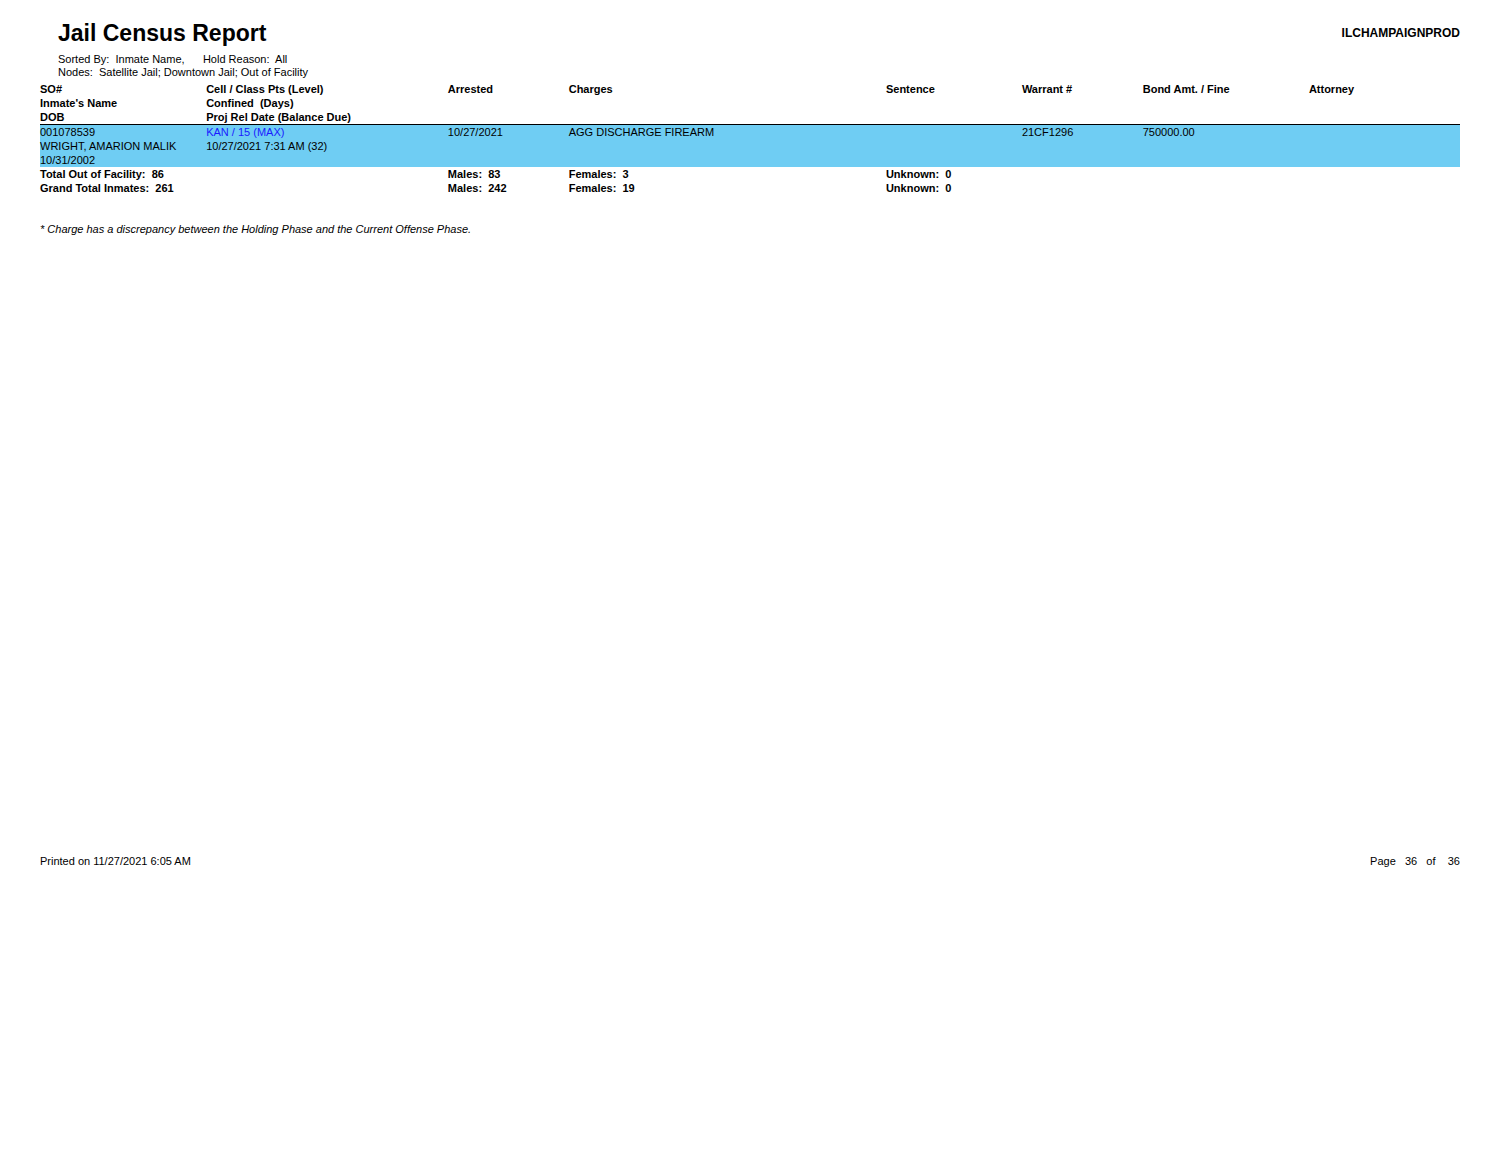ILCHAMPAIGNPROD
Jail Census Report
Sorted By: Inmate Name, Hold Reason: All
Nodes: Satellite Jail; Downtown Jail; Out of Facility
| SO# | Cell / Class Pts (Level) | Arrested | Charges | Sentence | Warrant # | Bond Amt. / Fine | Attorney |
| --- | --- | --- | --- | --- | --- | --- | --- |
| Inmate's Name | Confined (Days) | | | | | | |
| DOB | Proj Rel Date (Balance Due) | | | | | | |
| 001078539 | KAN / 15 (MAX) | 10/27/2021 | AGG DISCHARGE FIREARM | | 21CF1296 | 750000.00 | |
| WRIGHT, AMARION MALIK | 10/27/2021 7:31 AM (32) | | | | | | |
| 10/31/2002 | | | | | | | |
| Total Out of Facility: 86 | Males: 83 | Females: 3 | Unknown: 0 | | | |
| Grand Total Inmates: 261 | Males: 242 | Females: 19 | Unknown: 0 | | | |
* Charge has a discrepancy between the Holding Phase and the Current Offense Phase.
Printed on 11/27/2021 6:05 AM Page 36 of 36